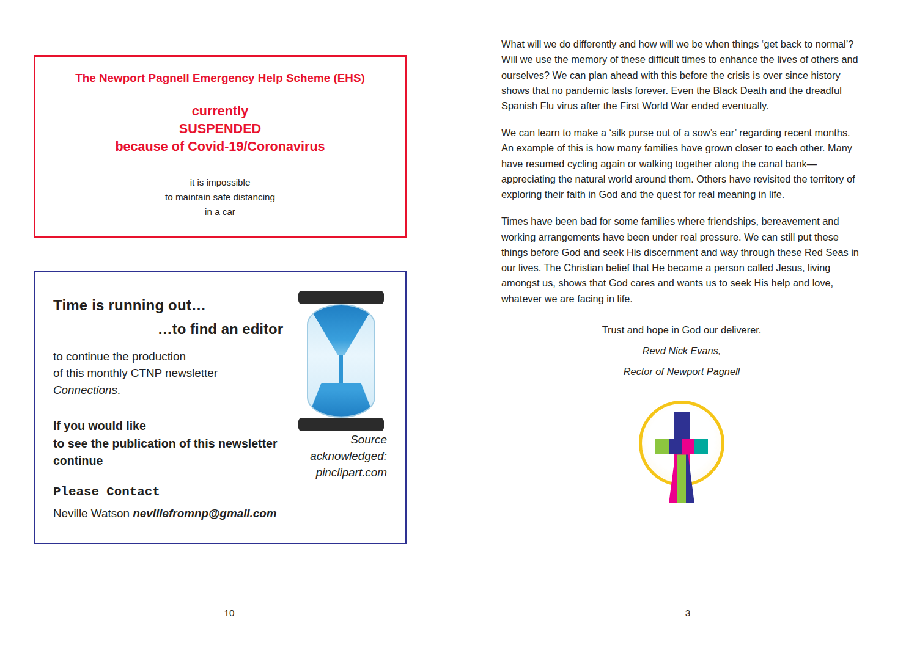The Newport Pagnell Emergency Help Scheme (EHS)
currently
SUSPENDED
because of Covid-19/Coronavirus
it is impossible
to maintain safe distancing
in a car
Source acknowledged:
pinclipart.com
Time is running out…
…to find an editor
to continue the production
of this monthly CTNP newsletter
Connections.
If you would like
to see the publication of this newsletter continue
Please Contact
Neville Watson nevillefromnp@gmail.com
10
What will we do differently and how will we be when things ‘get back to normal’? Will we use the memory of these difficult times to enhance the lives of others and ourselves? We can plan ahead with this before the crisis is over since history shows that no pandemic lasts forever. Even the Black Death and the dreadful Spanish Flu virus after the First World War ended eventually.
We can learn to make a ‘silk purse out of a sow’s ear’ regarding recent months. An example of this is how many families have grown closer to each other. Many have resumed cycling again or walking together along the canal bank—appreciating the natural world around them. Others have revisited the territory of exploring their faith in God and the quest for real meaning in life.
Times have been bad for some families where friendships, bereavement and working arrangements have been under real pressure. We can still put these things before God and seek His discernment and way through these Red Seas in our lives. The Christian belief that He became a person called Jesus, living amongst us, shows that God cares and wants us to seek His help and love, whatever we are facing in life.
Trust and hope in God our deliverer.
Revd Nick Evans,
Rector of Newport Pagnell
3